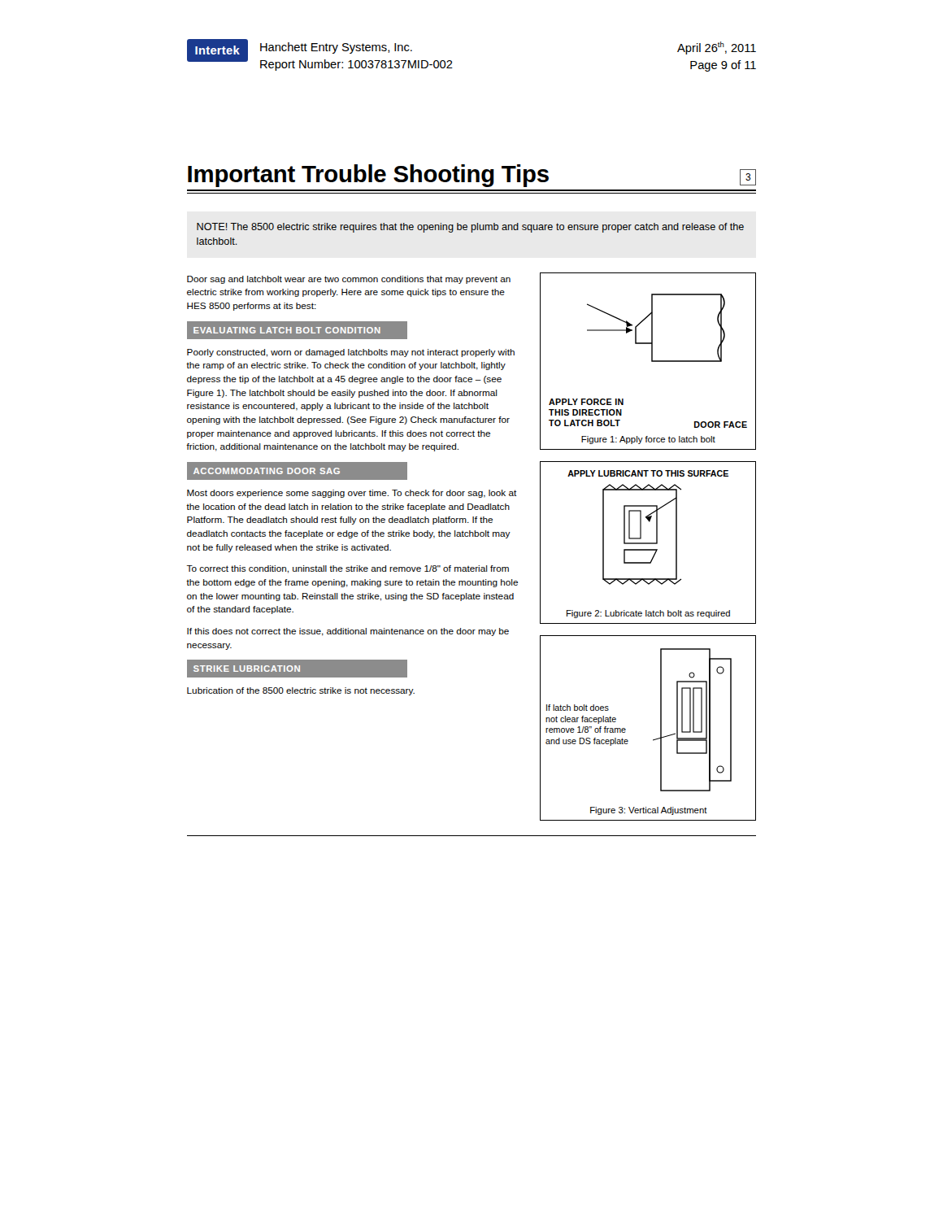Intertek
Hanchett Entry Systems, Inc.
Report Number: 100378137MID-002
April 26th, 2011
Page 9 of 11
Important Trouble Shooting Tips
3
NOTE! The 8500 electric strike requires that the opening be plumb and square to ensure proper catch and release of the latchbolt.
Door sag and latchbolt wear are two common conditions that may prevent an electric strike from working properly. Here are some quick tips to ensure the HES 8500 performs at its best:
EVALUATING LATCH BOLT CONDITION
Poorly constructed, worn or damaged latchbolts may not interact properly with the ramp of an electric strike. To check the condition of your latchbolt, lightly depress the tip of the latchbolt at a 45 degree angle to the door face – (see Figure 1). The latchbolt should be easily pushed into the door. If abnormal resistance is encountered, apply a lubricant to the inside of the latchbolt opening with the latchbolt depressed. (See Figure 2) Check manufacturer for proper maintenance and approved lubricants. If this does not correct the friction, additional maintenance on the latchbolt may be required.
ACCOMMODATING DOOR SAG
Most doors experience some sagging over time. To check for door sag, look at the location of the dead latch in relation to the strike faceplate and Deadlatch Platform. The deadlatch should rest fully on the deadlatch platform. If the deadlatch contacts the faceplate or edge of the strike body, the latchbolt may not be fully released when the strike is activated.
To correct this condition, uninstall the strike and remove 1/8" of material from the bottom edge of the frame opening, making sure to retain the mounting hole on the lower mounting tab. Reinstall the strike, using the SD faceplate instead of the standard faceplate.
If this does not correct the issue, additional maintenance on the door may be necessary.
STRIKE LUBRICATION
Lubrication of the 8500 electric strike is not necessary.
APPLY FORCE IN
THIS DIRECTION
TO LATCH BOLT
DOOR FACE
Figure 1: Apply force to latch bolt
APPLY LUBRICANT TO THIS SURFACE
Figure 2: Lubricate latch bolt as required
If latch bolt does
not clear faceplate
remove 1/8” of frame
and use DS faceplate
Figure 3: Vertical Adjustment